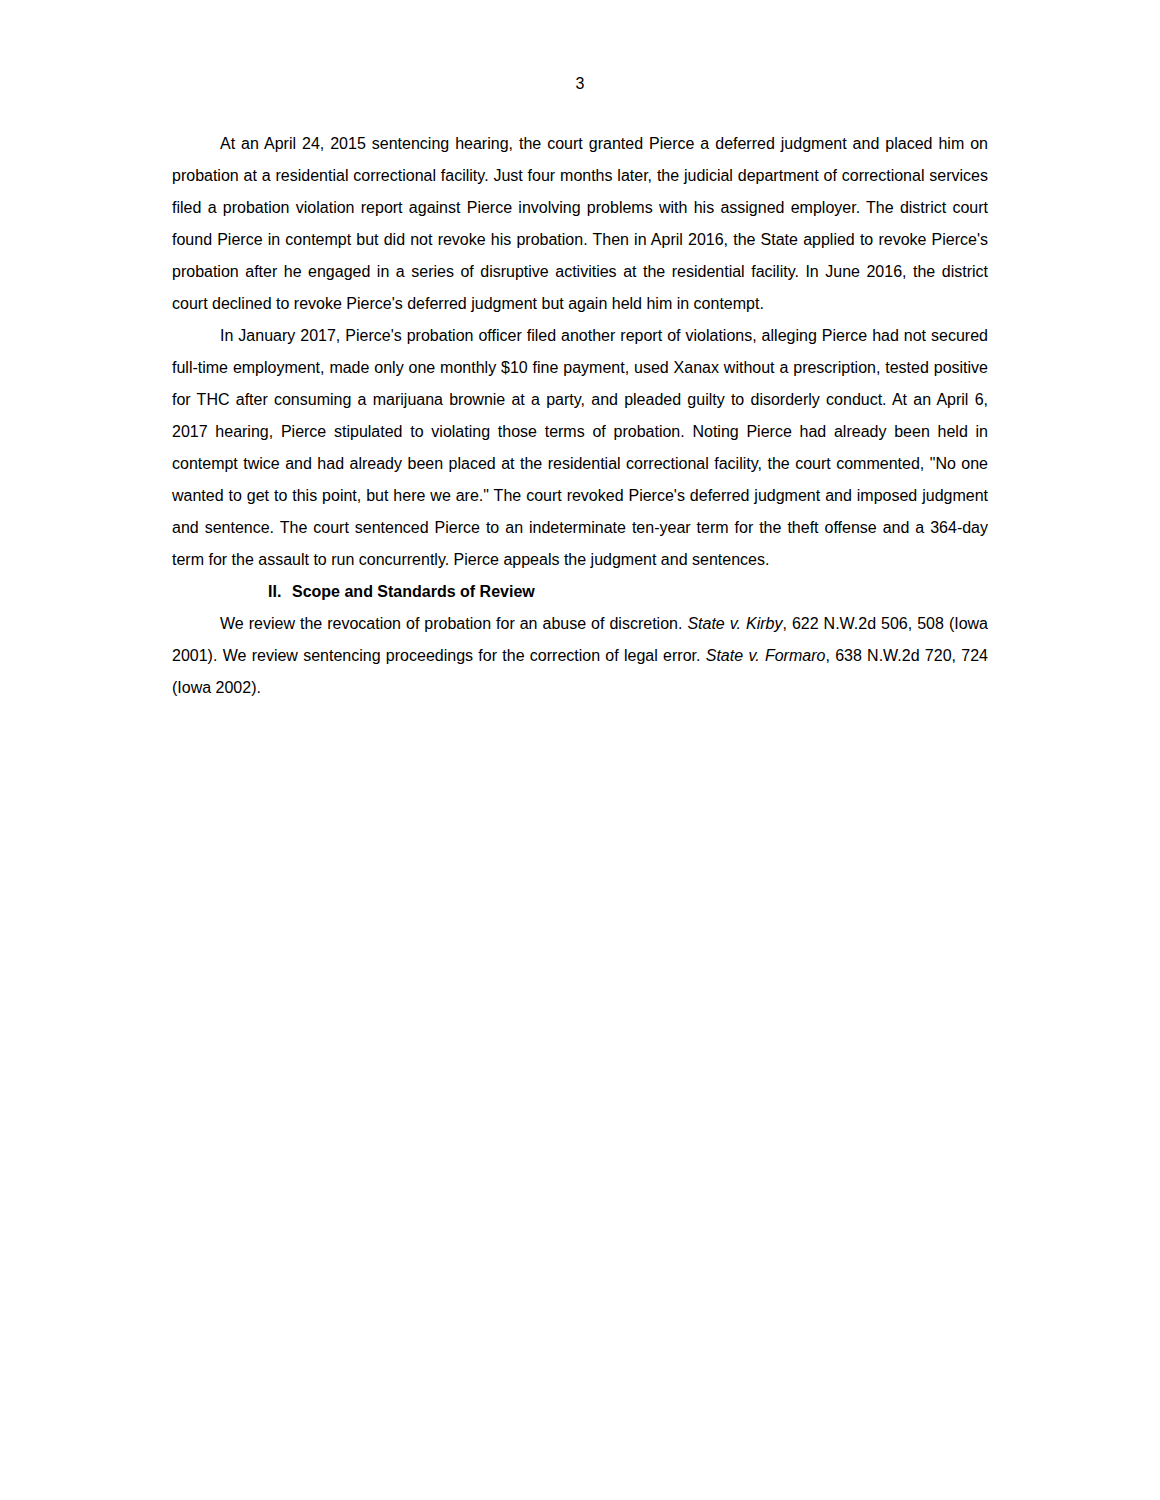3
At an April 24, 2015 sentencing hearing, the court granted Pierce a deferred judgment and placed him on probation at a residential correctional facility. Just four months later, the judicial department of correctional services filed a probation violation report against Pierce involving problems with his assigned employer. The district court found Pierce in contempt but did not revoke his probation. Then in April 2016, the State applied to revoke Pierce's probation after he engaged in a series of disruptive activities at the residential facility. In June 2016, the district court declined to revoke Pierce's deferred judgment but again held him in contempt.
In January 2017, Pierce's probation officer filed another report of violations, alleging Pierce had not secured full-time employment, made only one monthly $10 fine payment, used Xanax without a prescription, tested positive for THC after consuming a marijuana brownie at a party, and pleaded guilty to disorderly conduct. At an April 6, 2017 hearing, Pierce stipulated to violating those terms of probation. Noting Pierce had already been held in contempt twice and had already been placed at the residential correctional facility, the court commented, "No one wanted to get to this point, but here we are." The court revoked Pierce's deferred judgment and imposed judgment and sentence. The court sentenced Pierce to an indeterminate ten-year term for the theft offense and a 364-day term for the assault to run concurrently. Pierce appeals the judgment and sentences.
II. Scope and Standards of Review
We review the revocation of probation for an abuse of discretion. State v. Kirby, 622 N.W.2d 506, 508 (Iowa 2001). We review sentencing proceedings for the correction of legal error. State v. Formaro, 638 N.W.2d 720, 724 (Iowa 2002).